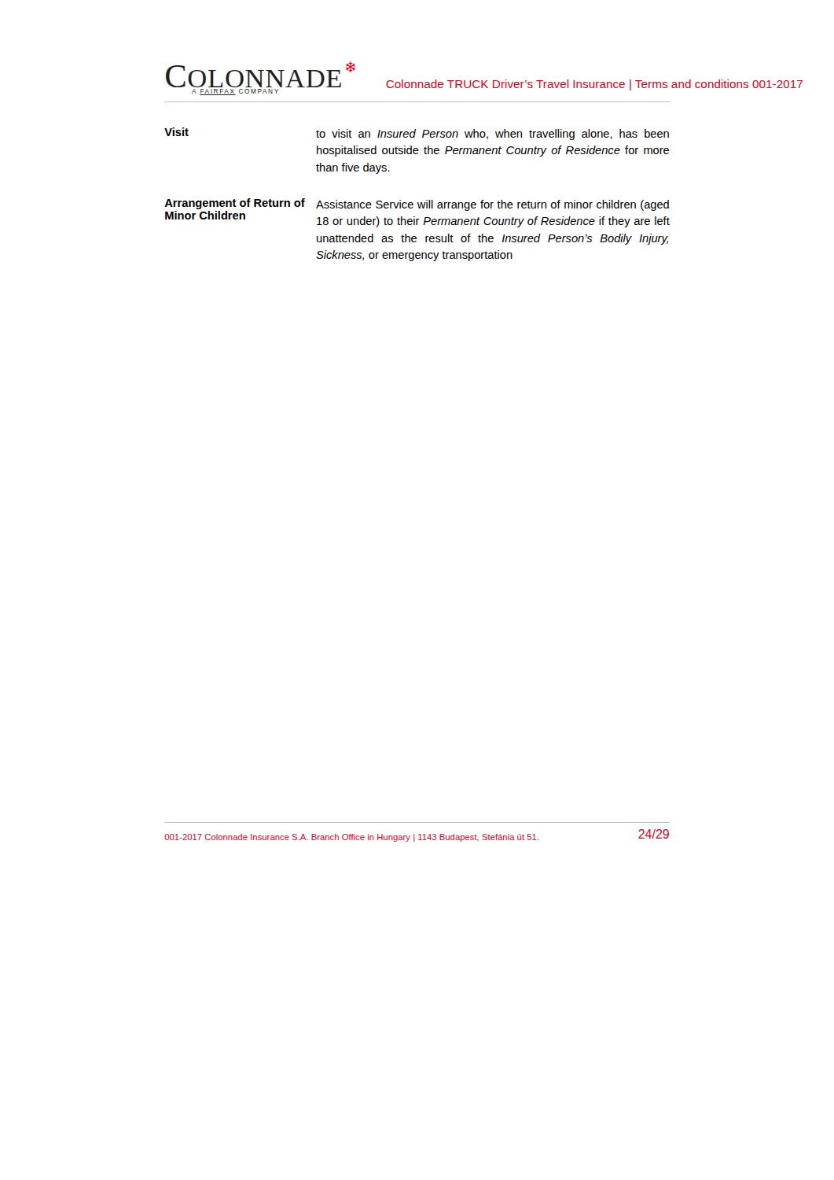COLONNADE❄
A FAIRFAX COMPANY
Colonnade TRUCK Driver’s Travel Insurance | Terms and conditions 001-2017
| Visit | to visit an Insured Person who, when travelling alone, has been hospitalised outside the Permanent Country of Residence for more than five days. |
| Arrangement of Return of Minor Children | Assistance Service will arrange for the return of minor children (aged 18 or under) to their Permanent Country of Residence if they are left unattended as the result of the Insured Person’s Bodily Injury, Sickness, or emergency transportation |
001-2017 Colonnade Insurance S.A. Branch Office in Hungary | 1143 Budapest, Stefánia út 51.
24/29